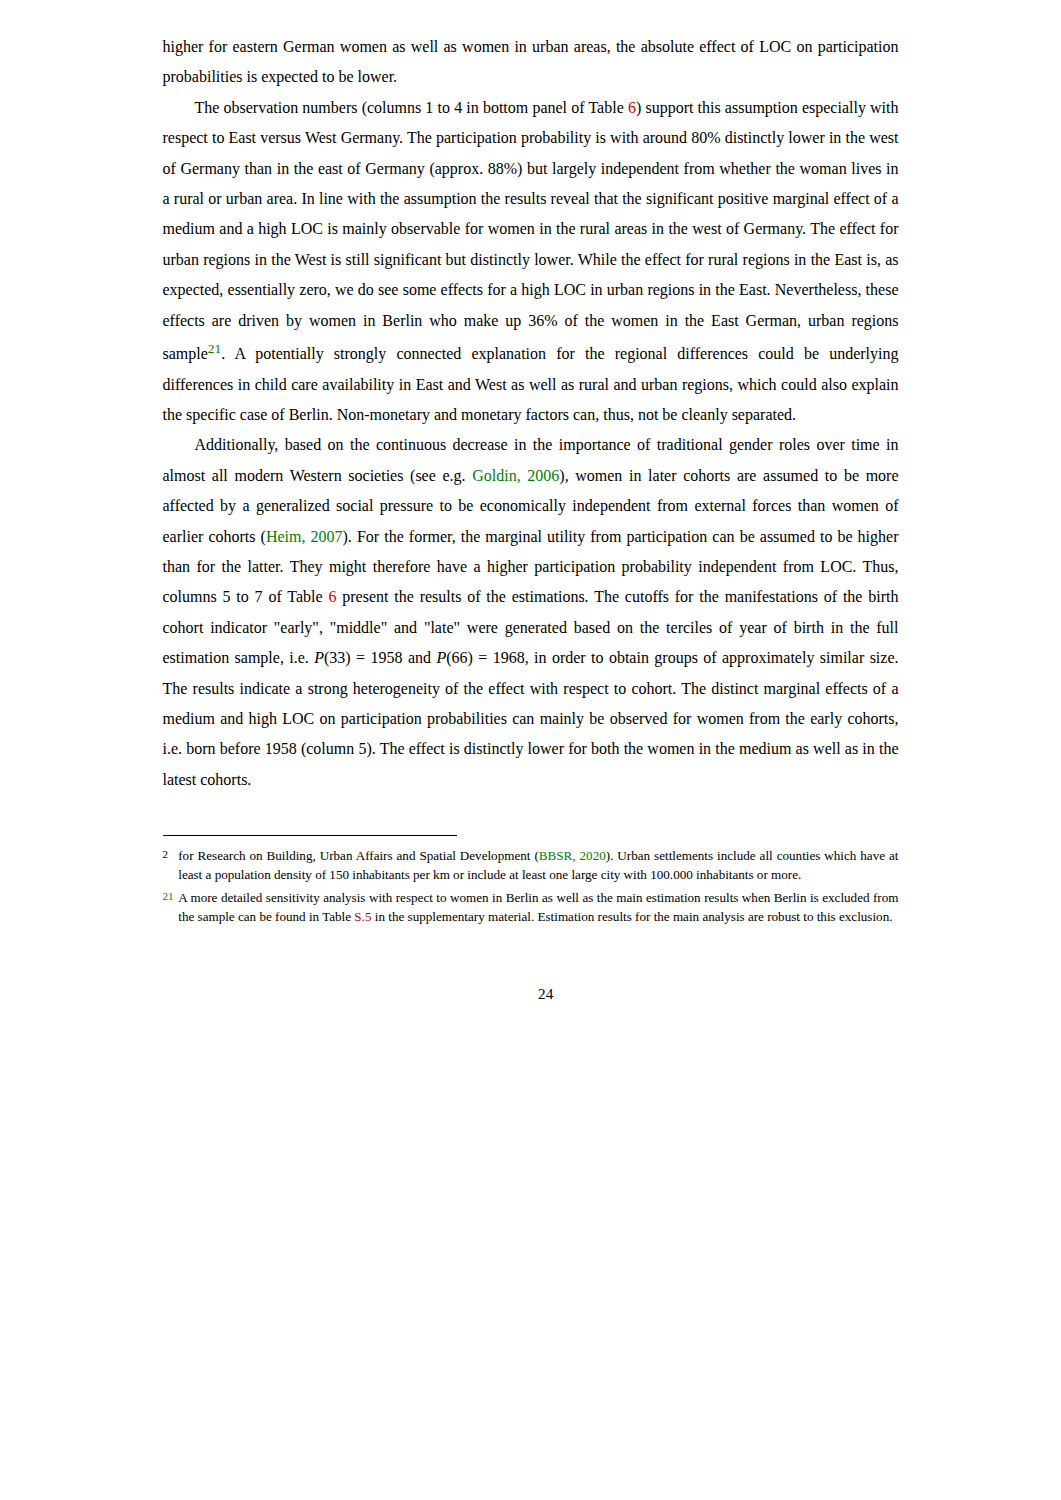higher for eastern German women as well as women in urban areas, the absolute effect of LOC on participation probabilities is expected to be lower.
The observation numbers (columns 1 to 4 in bottom panel of Table 6) support this assumption especially with respect to East versus West Germany. The participation probability is with around 80% distinctly lower in the west of Germany than in the east of Germany (approx. 88%) but largely independent from whether the woman lives in a rural or urban area. In line with the assumption the results reveal that the significant positive marginal effect of a medium and a high LOC is mainly observable for women in the rural areas in the west of Germany. The effect for urban regions in the West is still significant but distinctly lower. While the effect for rural regions in the East is, as expected, essentially zero, we do see some effects for a high LOC in urban regions in the East. Nevertheless, these effects are driven by women in Berlin who make up 36% of the women in the East German, urban regions sample21. A potentially strongly connected explanation for the regional differences could be underlying differences in child care availability in East and West as well as rural and urban regions, which could also explain the specific case of Berlin. Non-monetary and monetary factors can, thus, not be cleanly separated.
Additionally, based on the continuous decrease in the importance of traditional gender roles over time in almost all modern Western societies (see e.g. Goldin, 2006), women in later cohorts are assumed to be more affected by a generalized social pressure to be economically independent from external forces than women of earlier cohorts (Heim, 2007). For the former, the marginal utility from participation can be assumed to be higher than for the latter. They might therefore have a higher participation probability independent from LOC. Thus, columns 5 to 7 of Table 6 present the results of the estimations. The cutoffs for the manifestations of the birth cohort indicator "early", "middle" and "late" were generated based on the terciles of year of birth in the full estimation sample, i.e. P(33) = 1958 and P(66) = 1968, in order to obtain groups of approximately similar size. The results indicate a strong heterogeneity of the effect with respect to cohort. The distinct marginal effects of a medium and high LOC on participation probabilities can mainly be observed for women from the early cohorts, i.e. born before 1958 (column 5). The effect is distinctly lower for both the women in the medium as well as in the latest cohorts.
for Research on Building, Urban Affairs and Spatial Development (BBSR, 2020). Urban settlements include all counties which have at least a population density of 150 inhabitants per km2 or include at least one large city with 100.000 inhabitants or more.
21A more detailed sensitivity analysis with respect to women in Berlin as well as the main estimation results when Berlin is excluded from the sample can be found in Table S.5 in the supplementary material. Estimation results for the main analysis are robust to this exclusion.
24